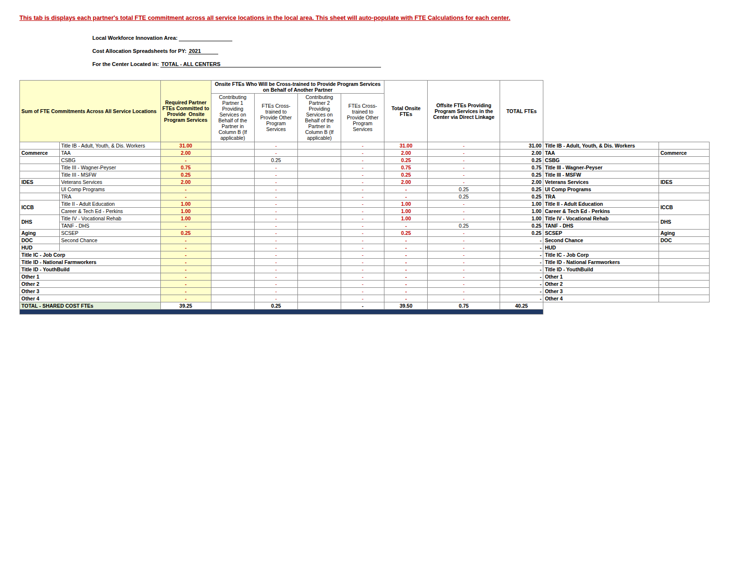This tab is displays each partner's total FTE commitment across all service locations in the local area. This sheet will auto-populate with FTE Calculations for each center.
Local Workforce Innovation Area:
Cost Allocation Spreadsheets for PY: 2021
For the Center Located in: TOTAL - ALL CENTERS
| Sum of FTE Commitments Across All Service Locations | Required Partner FTEs Committed to Provide Onsite Program Services | Onsite FTEs Who Will be Cross-trained to Provide Program Services on Behalf of Another Partner | Total Onsite FTEs | Offsite FTEs Providing Program Services in the Center via Direct Linkage | TOTAL FTEs | | |
| Contributing Partner 1 Providing Services on Behalf of the Partner in Column B (If applicable) | FTEs Cross-trained to Provide Other Program Services | Contributing Partner 2 Providing Services on Behalf of the Partner in Column B (If applicable) | FTEs Cross-trained to Provide Other Program Services |
| | Title IB - Adult, Youth, & Dis. Workers | 31.00 | | - | | - | 31.00 | - | 31.00 | Title IB - Adult, Youth, & Dis. Workers | |
| Commerce | TAA | 2.00 | | - | | - | 2.00 | - | 2.00 | TAA | Commerce |
| | CSBG | - | | 0.25 | | - | 0.25 | - | 0.25 | CSBG | |
| | Title III - Wagner-Peyser | 0.75 | | - | | - | 0.75 | - | 0.75 | Title III - Wagner-Peyser | |
| | Title III - MSFW | 0.25 | | - | | - | 0.25 | - | 0.25 | Title III - MSFW | |
| IDES | Veterans Services | 2.00 | | - | | - | 2.00 | - | 2.00 | Veterans Services | IDES |
| | UI Comp Programs | - | | - | | - | - | 0.25 | 0.25 | UI Comp Programs | |
| | TRA | - | | - | | - | - | 0.25 | 0.25 | TRA | |
| ICCB | Title II - Adult Education | 1.00 | | - | | - | 1.00 | - | 1.00 | Title II - Adult Education | ICCB |
| Career & Tech Ed - Perkins | 1.00 | | - | | - | 1.00 | - | 1.00 | Career & Tech Ed - Perkins |
| DHS | Title IV - Vocational Rehab | 1.00 | | - | | - | 1.00 | - | 1.00 | Title IV - Vocational Rehab | DHS |
| TANF - DHS | - | | - | | - | - | 0.25 | 0.25 | TANF - DHS |
| Aging | SCSEP | 0.25 | | - | | - | 0.25 | - | 0.25 | SCSEP | Aging |
| DOC | Second Chance | - | | - | | - | - | - | - | Second Chance | DOC |
| HUD | | - | | - | | - | - | - | - | HUD | |
| Title IC - Job Corp | - | | - | | - | - | - | - | Title IC - Job Corp | |
| Title ID - National Farmworkers | - | | - | | - | - | - | - | Title ID - National Farmworkers | |
| Title ID - YouthBuild | - | | - | | - | - | - | - | Title ID - YouthBuild | |
| Other 1 | - | | - | | - | - | - | - | Other 1 | |
| Other 2 | - | | - | | - | - | - | - | Other 2 | |
| Other 3 | - | | - | | - | - | - | - | Other 3 | |
| Other 4 | - | | - | | - | - | - | - | Other 4 | |
| TOTAL - SHARED COST FTEs | 39.25 | | 0.25 | | - | 39.50 | 0.75 | 40.25 | | |